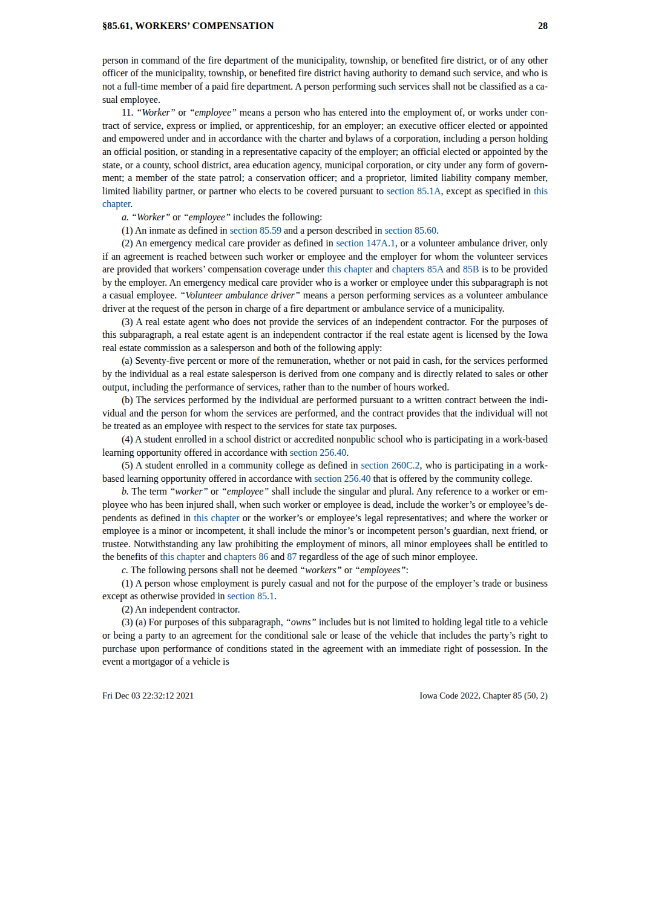§85.61, WORKERS’ COMPENSATION 28
person in command of the fire department of the municipality, township, or benefited fire district, or of any other officer of the municipality, township, or benefited fire district having authority to demand such service, and who is not a full-time member of a paid fire department. A person performing such services shall not be classified as a casual employee.
11. “Worker” or “employee” means a person who has entered into the employment of, or works under contract of service, express or implied, or apprenticeship, for an employer; an executive officer elected or appointed and empowered under and in accordance with the charter and bylaws of a corporation, including a person holding an official position, or standing in a representative capacity of the employer; an official elected or appointed by the state, or a county, school district, area education agency, municipal corporation, or city under any form of government; a member of the state patrol; a conservation officer; and a proprietor, limited liability company member, limited liability partner, or partner who elects to be covered pursuant to section 85.1A, except as specified in this chapter.
a. “Worker” or “employee” includes the following:
(1) An inmate as defined in section 85.59 and a person described in section 85.60.
(2) An emergency medical care provider as defined in section 147A.1, or a volunteer ambulance driver, only if an agreement is reached between such worker or employee and the employer for whom the volunteer services are provided that workers’ compensation coverage under this chapter and chapters 85A and 85B is to be provided by the employer. An emergency medical care provider who is a worker or employee under this subparagraph is not a casual employee. “Volunteer ambulance driver” means a person performing services as a volunteer ambulance driver at the request of the person in charge of a fire department or ambulance service of a municipality.
(3) A real estate agent who does not provide the services of an independent contractor. For the purposes of this subparagraph, a real estate agent is an independent contractor if the real estate agent is licensed by the Iowa real estate commission as a salesperson and both of the following apply:
(a) Seventy-five percent or more of the remuneration, whether or not paid in cash, for the services performed by the individual as a real estate salesperson is derived from one company and is directly related to sales or other output, including the performance of services, rather than to the number of hours worked.
(b) The services performed by the individual are performed pursuant to a written contract between the individual and the person for whom the services are performed, and the contract provides that the individual will not be treated as an employee with respect to the services for state tax purposes.
(4) A student enrolled in a school district or accredited nonpublic school who is participating in a work-based learning opportunity offered in accordance with section 256.40.
(5) A student enrolled in a community college as defined in section 260C.2, who is participating in a work-based learning opportunity offered in accordance with section 256.40 that is offered by the community college.
b. The term “worker” or “employee” shall include the singular and plural. Any reference to a worker or employee who has been injured shall, when such worker or employee is dead, include the worker’s or employee’s dependents as defined in this chapter or the worker’s or employee’s legal representatives; and where the worker or employee is a minor or incompetent, it shall include the minor’s or incompetent person’s guardian, next friend, or trustee. Notwithstanding any law prohibiting the employment of minors, all minor employees shall be entitled to the benefits of this chapter and chapters 86 and 87 regardless of the age of such minor employee.
c. The following persons shall not be deemed “workers” or “employees”:
(1) A person whose employment is purely casual and not for the purpose of the employer’s trade or business except as otherwise provided in section 85.1.
(2) An independent contractor.
(3) (a) For purposes of this subparagraph, “owns” includes but is not limited to holding legal title to a vehicle or being a party to an agreement for the conditional sale or lease of the vehicle that includes the party’s right to purchase upon performance of conditions stated in the agreement with an immediate right of possession. In the event a mortgagor of a vehicle is
Fri Dec 03 22:32:12 2021 Iowa Code 2022, Chapter 85 (50, 2)